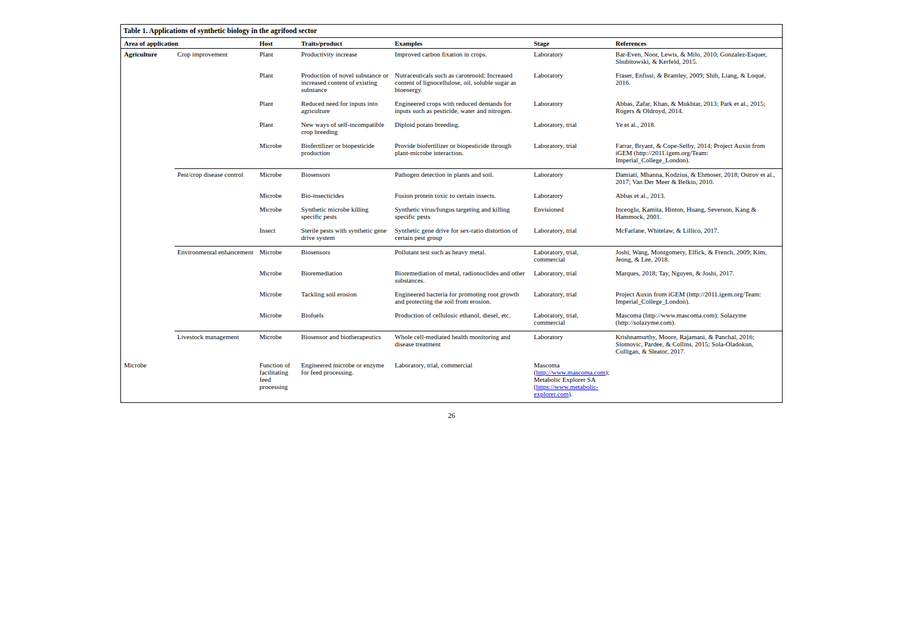Table 1. Applications of synthetic biology in the agrifood sector
| Area of application | Host | Traits/product | Examples | Stage | References |
| --- | --- | --- | --- | --- | --- |
| Agriculture | Crop improvement | Plant | Productivity increase | Improved carbon fixation in crops. | Laboratory | Bar-Even, Noor, Lewis, & Milo, 2010; Gonzalez-Esquer, Shubitowski, & Kerfeld, 2015. |
| Plant | Production of novel substance or increased content of existing substance | Nutraceuticals such as carotenoid; Increased content of lignocellulose, oil, soluble sugar as bioenergy. | Laboratory | Fraser, Enfissi, & Bramley, 2009; Shih, Liang, & Loqué, 2016. |
| Plant | Reduced need for inputs into agriculture | Engineered crops with reduced demands for inputs such as pesticide, water and nitrogen. | Laboratory | Abbas, Zafar, Khan, & Mukhtar, 2013; Park et al., 2015; Rogers & Oldroyd, 2014. |
| Plant | New ways of self-incompatible crop breeding | Diploid potato breeding. | Laboratory, trial | Ye et al., 2018. |
| Microbe | Biofertilizer or biopesticide production | Provide biofertilizer or biopesticide through plant-microbe interaction. | Laboratory, trial | Farrar, Bryant, & Cope-Selby, 2014; Project Auxin from iGEM (http://2011.igem.org/Team: Imperial_College_London). |
| Pest/crop disease control | Microbe | Biosensors | Pathogen detection in plants and soil. | Laboratory | Damiati, Mhanna, Kodzius, & Ehmoser, 2018; Ostrov et al., 2017; Van Der Meer & Belkin, 2010. |
| Microbe | Bio-insecticides | Fusion protein toxic to certain insects. | Laboratory | Abbas et al., 2013. |
| Microbe | Synthetic microbe killing specific pests | Synthetic virus/fungus targeting and killing specific pests | Envisioned | Inceoglu, Kamita, Hinton, Huang, Severson, Kang & Hammock, 2001. |
| Insect | Sterile pests with synthetic gene drive system | Synthetic gene drive for sex-ratio distortion of certain pest group | Laboratory, trial | McFarlane, Whitelaw, & Lillico, 2017. |
| Environmental enhancement | Microbe | Biosensors | Pollutant test such as heavy metal. | Laboratory, trial, commercial | Joshi, Wang, Montgomery, Elfick, & French, 2009; Kim, Jeong, & Lee, 2018. |
| Microbe | Bioremediation | Bioremediation of metal, radionuclides and other substances. | Laboratory, trial | Marques, 2018; Tay, Nguyen, & Joshi, 2017. |
| Microbe | Tackling soil erosion | Engineered bacteria for promoting root growth and protecting the soil from erosion. | Laboratory, trial | Project Auxin from iGEM (http://2011.igem.org/Team: Imperial_College_London). |
| Microbe | Biofuels | Production of cellulosic ethanol, diesel, etc. | Laboratory, trial, commercial | Mascoma (http://www.mascoma.com); Solazyme (http://solazyme.com). |
| Livestock management | Microbe | Biosensor and biotherapeutics | Whole cell-mediated health monitoring and disease treatment | Laboratory | Krishnamurthy, Moore, Rajamani, & Panchal, 2016; Slomovic, Pardee, & Collins, 2015; Sola-Oladokun, Culligan, & Sleator, 2017. |
| Microbe | Function of facilitating feed processing | Engineered microbe or enzyme for feed processing. | Laboratory, trial, commercial | Mascoma ( http://www.mascoma.com ); Metabolic Explorer SA ( https://www.metabolic-explorer.com ). |
26